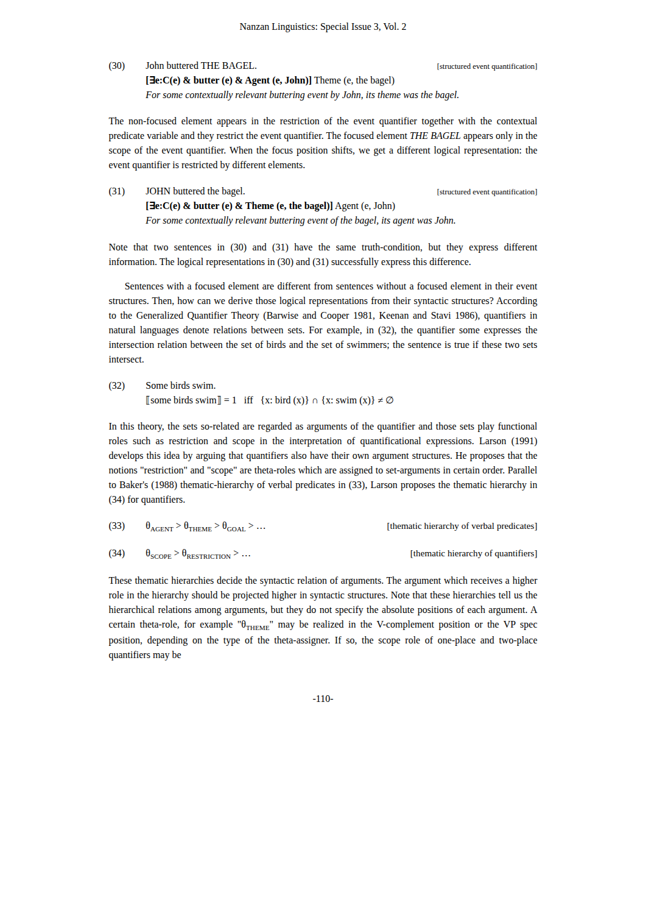Nanzan Linguistics: Special Issue 3, Vol. 2
(30) John buttered THE BAGEL. [structured event quantification]
[∃e:C(e) & butter (e) & Agent (e, John)] Theme (e, the bagel)
For some contextually relevant buttering event by John, its theme was the bagel.
The non-focused element appears in the restriction of the event quantifier together with the contextual predicate variable and they restrict the event quantifier. The focused element THE BAGEL appears only in the scope of the event quantifier. When the focus position shifts, we get a different logical representation: the event quantifier is restricted by different elements.
(31) JOHN buttered the bagel. [structured event quantification]
[∃e:C(e) & butter (e) & Theme (e, the bagel)] Agent (e, John)
For some contextually relevant buttering event of the bagel, its agent was John.
Note that two sentences in (30) and (31) have the same truth-condition, but they express different information. The logical representations in (30) and (31) successfully express this difference.
Sentences with a focused element are different from sentences without a focused element in their event structures. Then, how can we derive those logical representations from their syntactic structures? According to the Generalized Quantifier Theory (Barwise and Cooper 1981, Keenan and Stavi 1986), quantifiers in natural languages denote relations between sets. For example, in (32), the quantifier some expresses the intersection relation between the set of birds and the set of swimmers; the sentence is true if these two sets intersect.
(32) Some birds swim.
⟦some birds swim⟧ = 1 iff {x: bird (x)} ∩ {x: swim (x)} ≠ ∅
In this theory, the sets so-related are regarded as arguments of the quantifier and those sets play functional roles such as restriction and scope in the interpretation of quantificational expressions. Larson (1991) develops this idea by arguing that quantifiers also have their own argument structures. He proposes that the notions "restriction" and "scope" are theta-roles which are assigned to set-arguments in certain order. Parallel to Baker's (1988) thematic-hierarchy of verbal predicates in (33), Larson proposes the thematic hierarchy in (34) for quantifiers.
(33) θAGENT > θTHEME > θGOAL > … [thematic hierarchy of verbal predicates]
(34) θSCOPE > θRESTRICTION > … [thematic hierarchy of quantifiers]
These thematic hierarchies decide the syntactic relation of arguments. The argument which receives a higher role in the hierarchy should be projected higher in syntactic structures. Note that these hierarchies tell us the hierarchical relations among arguments, but they do not specify the absolute positions of each argument. A certain theta-role, for example "θTHEME" may be realized in the V-complement position or the VP spec position, depending on the type of the theta-assigner. If so, the scope role of one-place and two-place quantifiers may be
-110-